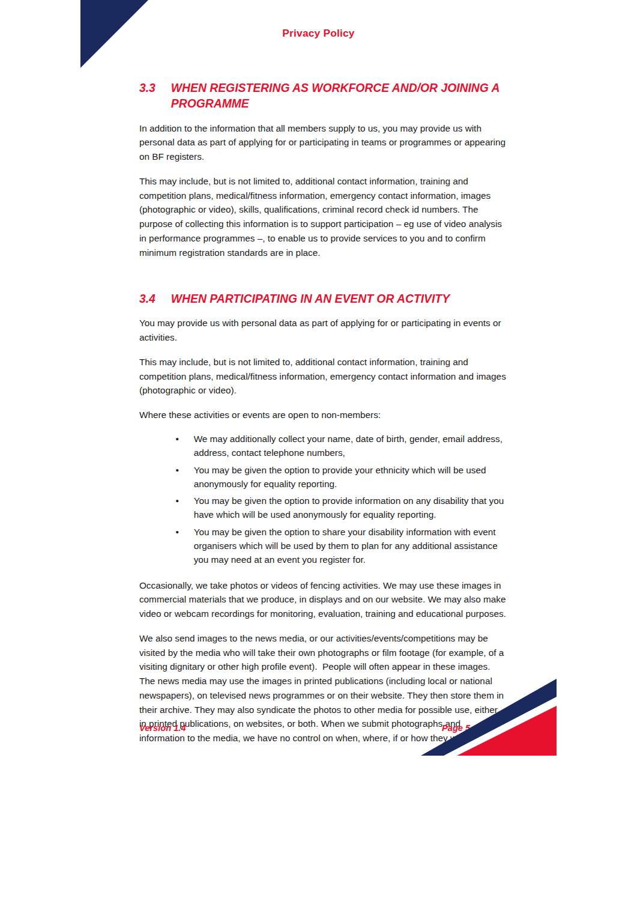Privacy Policy
3.3 WHEN REGISTERING AS WORKFORCE AND/OR JOINING A PROGRAMME
In addition to the information that all members supply to us, you may provide us with personal data as part of applying for or participating in teams or programmes or appearing on BF registers.
This may include, but is not limited to, additional contact information, training and competition plans, medical/fitness information, emergency contact information, images (photographic or video), skills, qualifications, criminal record check id numbers. The purpose of collecting this information is to support participation – eg use of video analysis in performance programmes –, to enable us to provide services to you and to confirm minimum registration standards are in place.
3.4 WHEN PARTICIPATING IN AN EVENT OR ACTIVITY
You may provide us with personal data as part of applying for or participating in events or activities.
This may include, but is not limited to, additional contact information, training and competition plans, medical/fitness information, emergency contact information and images (photographic or video).
Where these activities or events are open to non-members:
We may additionally collect your name, date of birth, gender, email address, address, contact telephone numbers,
You may be given the option to provide your ethnicity which will be used anonymously for equality reporting.
You may be given the option to provide information on any disability that you have which will be used anonymously for equality reporting.
You may be given the option to share your disability information with event organisers which will be used by them to plan for any additional assistance you may need at an event you register for.
Occasionally, we take photos or videos of fencing activities. We may use these images in commercial materials that we produce, in displays and on our website. We may also make video or webcam recordings for monitoring, evaluation, training and educational purposes.
We also send images to the news media, or our activities/events/competitions may be visited by the media who will take their own photographs or film footage (for example, of a visiting dignitary or other high profile event). People will often appear in these images. The news media may use the images in printed publications (including local or national newspapers), on televised news programmes or on their website. They then store them in their archive. They may also syndicate the photos to other media for possible use, either in printed publications, on websites, or both. When we submit photographs and information to the media, we have no control on when, where, if or how they will be used.
Version 1.4 Page 5 of 17